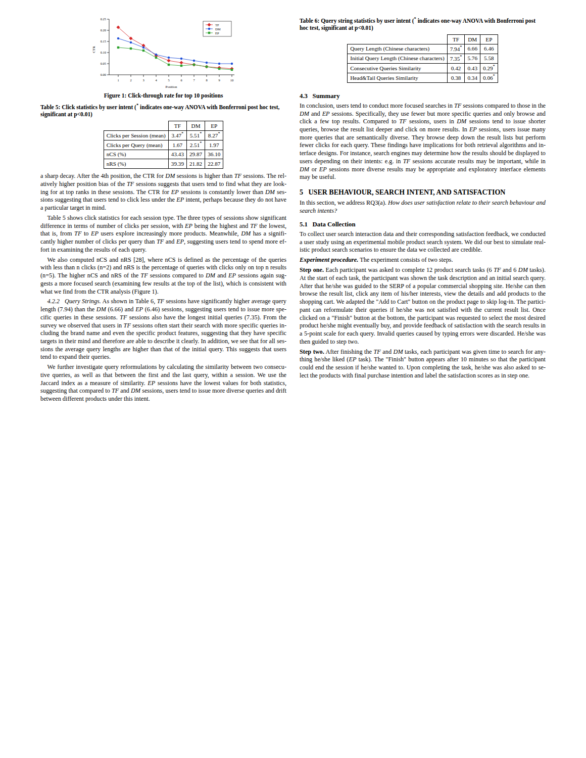0.00 0.05 0.10 0.15 0.20 0.25 1 2 3 4 5 6 7 8 9 10 CTR Position TF DM EP
Figure 1: Click-through rate for top 10 positions
Table 5: Click statistics by user intent (* indicates one-way ANOVA with Bonferroni post hoc test, significant at p<0.01)
| | TF | DM | EP |
| Clicks per Session (mean) | 3.47 * | 5.51 * | 8.27 * |
| Clicks per Query (mean) | 1.67 | 2.51 * | 1.97 |
| nCS (%) | 43.43 | 29.87 | 36.10 |
| nRS (%) | 39.39 | 21.82 | 22.87 |
a sharp decay. After the 4th position, the CTR for DM sessions is higher than TF sessions. The relatively higher position bias of the TF sessions suggests that users tend to find what they are looking for at top ranks in these sessions. The CTR for EP sessions is constantly lower than DM sessions suggesting that users tend to click less under the EP intent, perhaps because they do not have a particular target in mind.
Table 5 shows click statistics for each session type. The three types of sessions show significant difference in terms of number of clicks per session, with EP being the highest and TF the lowest, that is, from TF to EP users explore increasingly more products. Meanwhile, DM has a significantly higher number of clicks per query than TF and EP, suggesting users tend to spend more effort in examining the results of each query.
We also computed nCS and nRS [28], where nCS is defined as the percentage of the queries with less than n clicks (n=2) and nRS is the percentage of queries with clicks only on top n results (n=5). The higher nCS and nRS of the TF sessions compared to DM and EP sessions again suggests a more focused search (examining few results at the top of the list), which is consistent with what we find from the CTR analysis (Figure 1).
4.2.2 Query Strings. As shown in Table 6, TF sessions have significantly higher average query length (7.94) than the DM (6.66) and EP (6.46) sessions, suggesting users tend to issue more specific queries in these sessions. TF sessions also have the longest initial queries (7.35). From the survey we observed that users in TF sessions often start their search with more specific queries including the brand name and even the specific product features, suggesting that they have specific targets in their mind and therefore are able to describe it clearly. In addition, we see that for all sessions the average query lengths are higher than that of the initial query. This suggests that users tend to expand their queries.
We further investigate query reformulations by calculating the similarity between two consecutive queries, as well as that between the first and the last query, within a session. We use the Jaccard index as a measure of similarity. EP sessions have the lowest values for both statistics, suggesting that compared to TF and DM sessions, users tend to issue more diverse queries and drift between different products under this intent.
Table 6: Query string statistics by user intent (* indicates one-way ANOVA with Bonferroni post hoc test, significant at p<0.01)
| | TF | DM | EP |
| Query Length (Chinese characters) | 7.94 * | 6.66 | 6.46 |
| Initial Query Length (Chinese characters) | 7.35 * | 5.76 | 5.58 |
| Consecutive Queries Similarity | 0.42 | 0.43 | 0.29 * |
| Head&Tail Queries Similarity | 0.38 | 0.34 | 0.06 * |
4.3 Summary
In conclusion, users tend to conduct more focused searches in TF sessions compared to those in the DM and EP sessions. Specifically, they use fewer but more specific queries and only browse and click a few top results. Compared to TF sessions, users in DM sessions tend to issue shorter queries, browse the result list deeper and click on more results. In EP sessions, users issue many more queries that are semantically diverse. They browse deep down the result lists but perform fewer clicks for each query. These findings have implications for both retrieval algorithms and interface designs. For instance, search engines may determine how the results should be displayed to users depending on their intents: e.g. in TF sessions accurate results may be important, while in DM or EP sessions more diverse results may be appropriate and exploratory interface elements may be useful.
5 USER BEHAVIOUR, SEARCH INTENT, AND SATISFACTION
In this section, we address RQ3(a). How does user satisfaction relate to their search behaviour and search intents?
5.1 Data Collection
To collect user search interaction data and their corresponding satisfaction feedback, we conducted a user study using an experimental mobile product search system. We did our best to simulate realistic product search scenarios to ensure the data we collected are credible.
Experiment procedure. The experiment consists of two steps.
Step one. Each participant was asked to complete 12 product search tasks (6 TF and 6 DM tasks). At the start of each task, the participant was shown the task description and an initial search query. After that he/she was guided to the SERP of a popular commercial shopping site. He/she can then browse the result list, click any item of his/her interests, view the details and add products to the shopping cart. We adapted the "Add to Cart" button on the product page to skip log-in. The participant can reformulate their queries if he/she was not satisfied with the current result list. Once clicked on a "Finish" button at the bottom, the participant was requested to select the most desired product he/she might eventually buy, and provide feedback of satisfaction with the search results in a 5-point scale for each query. Invalid queries caused by typing errors were discarded. He/she was then guided to step two.
Step two. After finishing the TF and DM tasks, each participant was given time to search for anything he/she liked (EP task). The "Finish" button appears after 10 minutes so that the participant could end the session if he/she wanted to. Upon completing the task, he/she was also asked to select the products with final purchase intention and label the satisfaction scores as in step one.